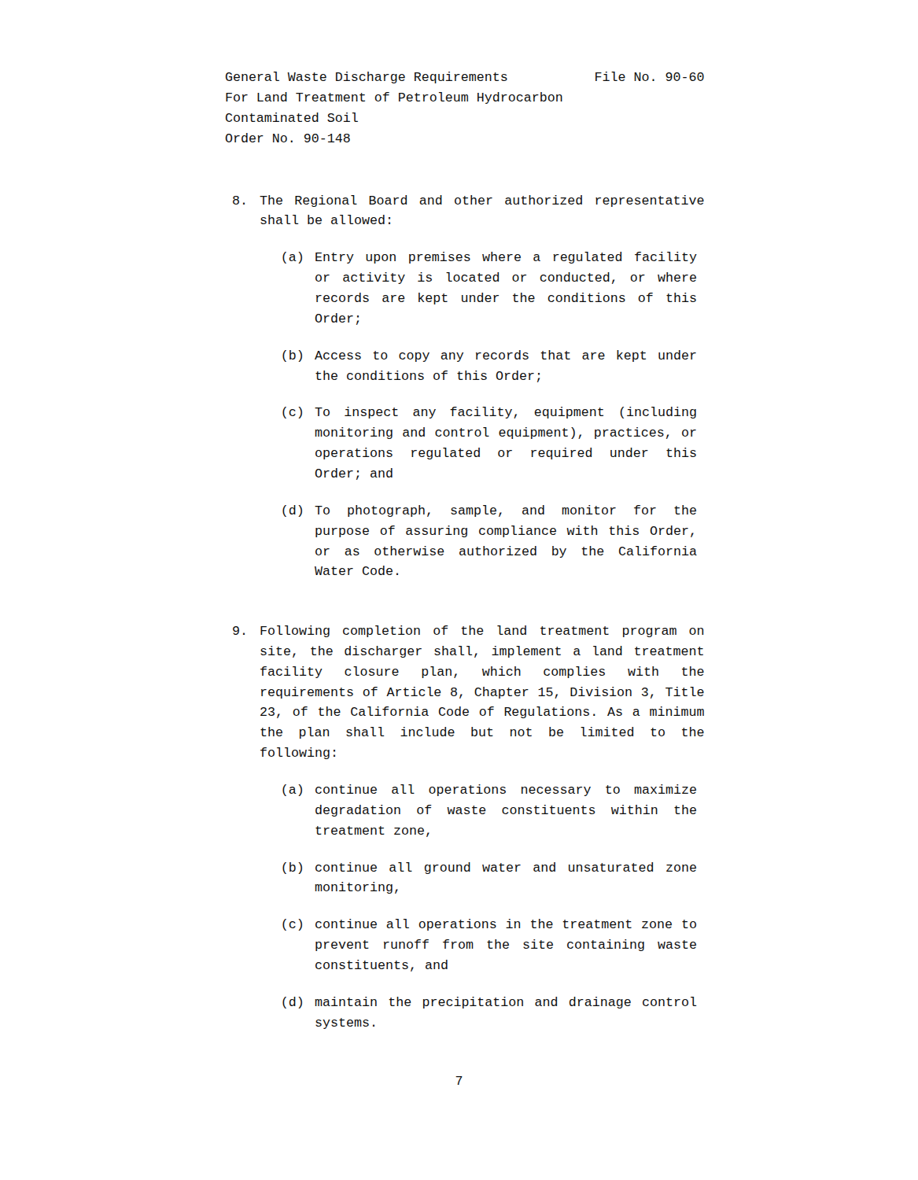General Waste Discharge Requirements For Land Treatment of Petroleum Hydrocarbon Contaminated Soil Order No. 90-148
File No. 90-60
8.
The Regional Board and other authorized representative shall be allowed:
(a) Entry upon premises where a regulated facility or activity is located or conducted, or where records are kept under the conditions of this Order;
(b) Access to copy any records that are kept under the conditions of this Order;
(c) To inspect any facility, equipment (including monitoring and control equipment), practices, or operations regulated or required under this Order; and
(d) To photograph, sample, and monitor for the purpose of assuring compliance with this Order, or as otherwise authorized by the California Water Code.
9.
Following completion of the land treatment program on site, the discharger shall, implement a land treatment facility closure plan, which complies with the requirements of Article 8, Chapter 15, Division 3, Title 23, of the California Code of Regulations. As a minimum the plan shall include but not be limited to the following:
(a) continue all operations necessary to maximize degradation of waste constituents within the treatment zone,
(b) continue all ground water and unsaturated zone monitoring,
(c) continue all operations in the treatment zone to prevent runoff from the site containing waste constituents, and
(d) maintain the precipitation and drainage control systems.
7